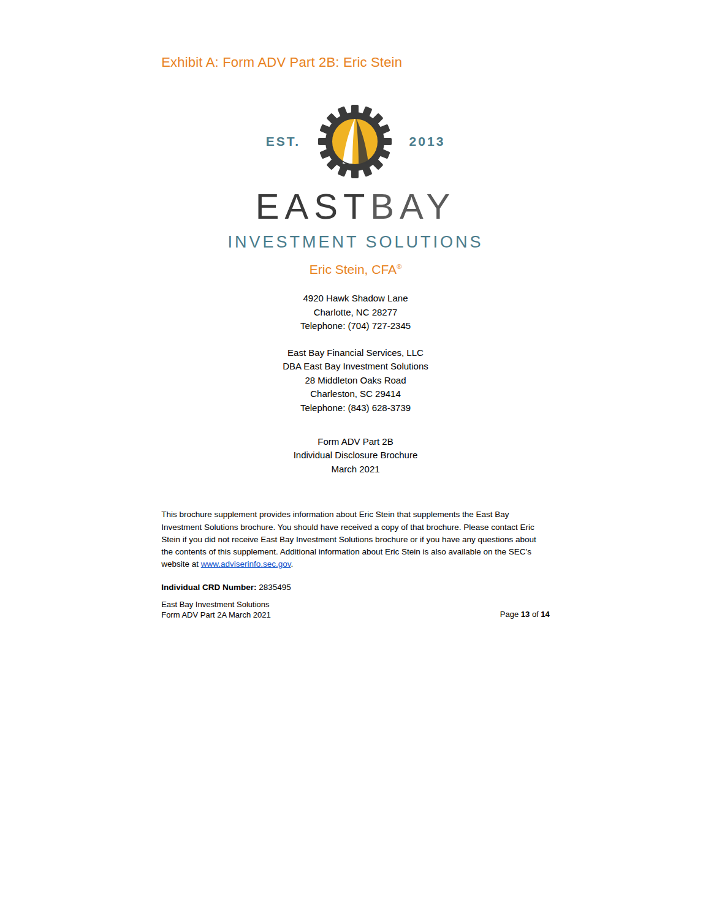Exhibit A: Form ADV Part 2B: Eric Stein
EST.
2013
EASTBAY
INVESTMENT SOLUTIONS
Eric Stein, CFA®
4920 Hawk Shadow Lane
Charlotte, NC 28277
Telephone: (704) 727-2345
East Bay Financial Services, LLC
DBA East Bay Investment Solutions
28 Middleton Oaks Road
Charleston, SC 29414
Telephone: (843) 628-3739
Form ADV Part 2B
Individual Disclosure Brochure
March 2021
This brochure supplement provides information about Eric Stein that supplements the East Bay Investment Solutions brochure. You should have received a copy of that brochure. Please contact Eric Stein if you did not receive East Bay Investment Solutions brochure or if you have any questions about the contents of this supplement. Additional information about Eric Stein is also available on the SEC’s website at www.adviserinfo.sec.gov.
Individual CRD Number: 2835495
East Bay Investment Solutions
Form ADV Part 2A March 2021
Page 13 of 14